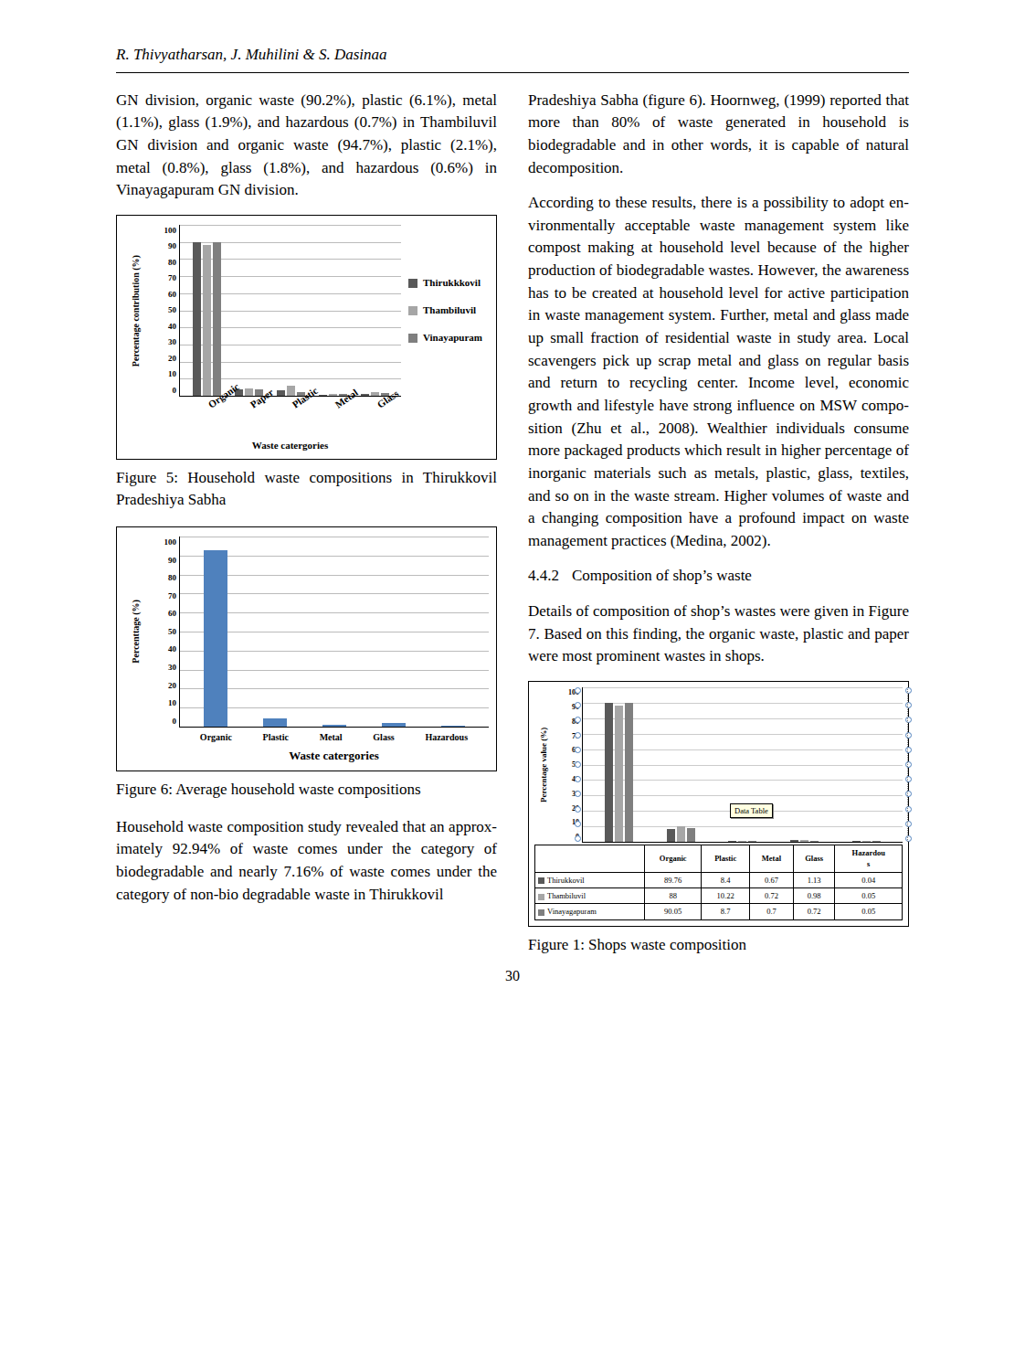R. Thivyatharsan, J. Muhilini & S. Dasinaa
GN division, organic waste (90.2%), plastic (6.1%), metal (1.1%), glass (1.9%), and hazardous (0.7%) in Thambiluvil GN division and organic waste (94.7%), plastic (2.1%), metal (0.8%), glass (1.8%), and hazardous (0.6%) in Vinayagapuram GN division.
Percentage contribution (%)
1009080706050403020100
Thirukkkovil
Thambiluvil
Vinayapuram
Organic Paper Plastic Metal Glass
Waste catergories
Figure 5: Household waste compositions in Thirukkovil Pradeshiya Sabha
Percenttage (%)
1009080706050403020100
Organic Plastic Metal Glass Hazardous
Waste catergories
Figure 6: Average household waste compositions
Household waste composition study revealed that an approximately 92.94% of waste comes under the category of biodegradable and nearly 7.16% of waste comes under the category of non-bio degradable waste in Thirukkovil
Pradeshiya Sabha (figure 6). Hoornweg, (1999) reported that more than 80% of waste generated in household is biodegradable and in other words, it is capable of natural decomposition.
According to these results, there is a possibility to adopt environmentally acceptable waste management system like compost making at household level because of the higher production of biodegradable wastes. However, the awareness has to be created at household level for active participation in waste management system. Further, metal and glass made up small fraction of residential waste in study area. Local scavengers pick up scrap metal and glass on regular basis and return to recycling center. Income level, economic growth and lifestyle have strong influence on MSW composition (Zhu et al., 2008). Wealthier individuals consume more packaged products which result in higher percentage of inorganic materials such as metals, plastic, glass, textiles, and so on in the waste stream. Higher volumes of waste and a changing composition have a profound impact on waste management practices (Medina, 2002).
4.4.2 Composition of shop’s waste
Details of composition of shop’s wastes were given in Figure 7. Based on this finding, the organic waste, plastic and paper were most prominent wastes in shops.
Percentage value (%)
1009080706050403020100
Data Table
| | Organic | Plastic | Metal | Glass | Hazardou s |
| --- | --- | --- | --- | --- | --- |
| Thirukkovil | 89.76 | 8.4 | 0.67 | 1.13 | 0.04 |
| Thambiluvil | 88 | 10.22 | 0.72 | 0.98 | 0.05 |
| Vinayagapuram | 90.05 | 8.7 | 0.7 | 0.72 | 0.05 |
Figure 1: Shops waste composition
30